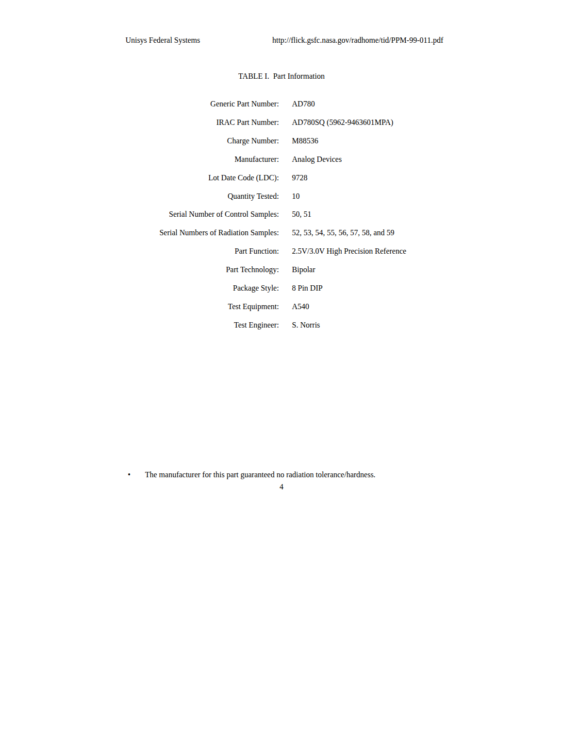Unisys Federal Systems
http://flick.gsfc.nasa.gov/radhome/tid/PPM-99-011.pdf
TABLE I. Part Information
| Generic Part Number: | AD780 |
| IRAC Part Number: | AD780SQ (5962-9463601MPA) |
| Charge Number: | M88536 |
| Manufacturer: | Analog Devices |
| Lot Date Code (LDC): | 9728 |
| Quantity Tested: | 10 |
| Serial Number of Control Samples: | 50, 51 |
| Serial Numbers of Radiation Samples: | 52, 53, 54, 55, 56, 57, 58, and 59 |
| Part Function: | 2.5V/3.0V High Precision Reference |
| Part Technology: | Bipolar |
| Package Style: | 8 Pin DIP |
| Test Equipment: | A540 |
| Test Engineer: | S. Norris |
•
The manufacturer for this part guaranteed no radiation tolerance/hardness.
4